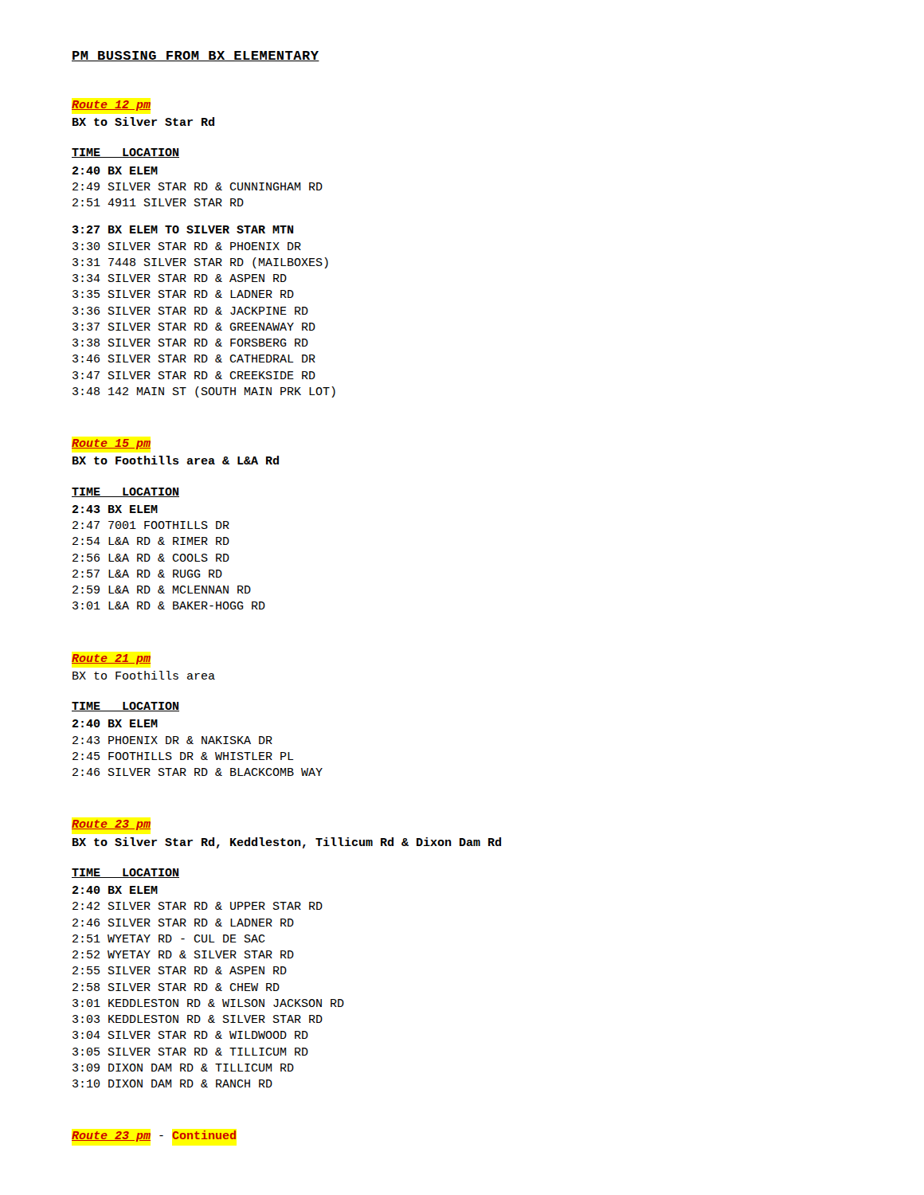PM BUSSING FROM BX ELEMENTARY
Route 12 pm
BX to Silver Star Rd
TIME LOCATION
2:40 BX ELEM
2:49 SILVER STAR RD & CUNNINGHAM RD
2:51 4911 SILVER STAR RD
3:27 BX ELEM TO SILVER STAR MTN
3:30 SILVER STAR RD & PHOENIX DR
3:31 7448 SILVER STAR RD (MAILBOXES)
3:34 SILVER STAR RD & ASPEN RD
3:35 SILVER STAR RD & LADNER RD
3:36 SILVER STAR RD & JACKPINE RD
3:37 SILVER STAR RD & GREENAWAY RD
3:38 SILVER STAR RD & FORSBERG RD
3:46 SILVER STAR RD & CATHEDRAL DR
3:47 SILVER STAR RD & CREEKSIDE RD
3:48 142 MAIN ST (SOUTH MAIN PRK LOT)
Route 15 pm
BX to Foothills area & L&A Rd
TIME LOCATION
2:43 BX ELEM
2:47 7001 FOOTHILLS DR
2:54 L&A RD & RIMER RD
2:56 L&A RD & COOLS RD
2:57 L&A RD & RUGG RD
2:59 L&A RD & MCLENNAN RD
3:01 L&A RD & BAKER-HOGG RD
Route 21 pm
BX to Foothills area
TIME LOCATION
2:40 BX ELEM
2:43 PHOENIX DR & NAKISKA DR
2:45 FOOTHILLS DR & WHISTLER PL
2:46 SILVER STAR RD & BLACKCOMB WAY
Route 23 pm
BX to Silver Star Rd, Keddleston, Tillicum Rd & Dixon Dam Rd
TIME LOCATION
2:40 BX ELEM
2:42 SILVER STAR RD & UPPER STAR RD
2:46 SILVER STAR RD & LADNER RD
2:51 WYETAY RD - CUL DE SAC
2:52 WYETAY RD & SILVER STAR RD
2:55 SILVER STAR RD & ASPEN RD
2:58 SILVER STAR RD & CHEW RD
3:01 KEDDLESTON RD & WILSON JACKSON RD
3:03 KEDDLESTON RD & SILVER STAR RD
3:04 SILVER STAR RD & WILDWOOD RD
3:05 SILVER STAR RD & TILLICUM RD
3:09 DIXON DAM RD & TILLICUM RD
3:10 DIXON DAM RD & RANCH RD
Route 23 pm - Continued